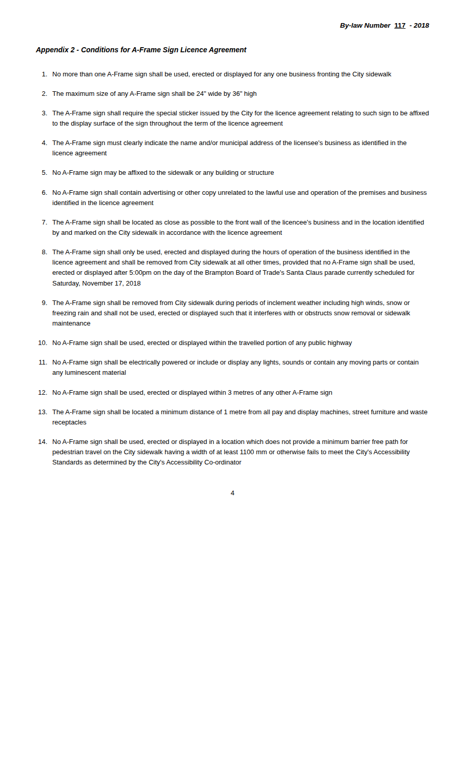By-law Number 117 - 2018
Appendix 2 - Conditions for A-Frame Sign Licence Agreement
No more than one A-Frame sign shall be used, erected or displayed for any one business fronting the City sidewalk
The maximum size of any A-Frame sign shall be 24" wide by 36" high
The A-Frame sign shall require the special sticker issued by the City for the licence agreement relating to such sign to be affixed to the display surface of the sign throughout the term of the licence agreement
The A-Frame sign must clearly indicate the name and/or municipal address of the licensee's business as identified in the licence agreement
No A-Frame sign may be affixed to the sidewalk or any building or structure
No A-Frame sign shall contain advertising or other copy unrelated to the lawful use and operation of the premises and business identified in the licence agreement
The A-Frame sign shall be located as close as possible to the front wall of the licencee's business and in the location identified by and marked on the City sidewalk in accordance with the licence agreement
The A-Frame sign shall only be used, erected and displayed during the hours of operation of the business identified in the licence agreement and shall be removed from City sidewalk at all other times, provided that no A-Frame sign shall be used, erected or displayed after 5:00pm on the day of the Brampton Board of Trade's Santa Claus parade currently scheduled for Saturday, November 17, 2018
The A-Frame sign shall be removed from City sidewalk during periods of inclement weather including high winds, snow or freezing rain and shall not be used, erected or displayed such that it interferes with or obstructs snow removal or sidewalk maintenance
No A-Frame sign shall be used, erected or displayed within the travelled portion of any public highway
No A-Frame sign shall be electrically powered or include or display any lights, sounds or contain any moving parts or contain any luminescent material
No A-Frame sign shall be used, erected or displayed within 3 metres of any other A-Frame sign
The A-Frame sign shall be located a minimum distance of 1 metre from all pay and display machines, street furniture and waste receptacles
No A-Frame sign shall be used, erected or displayed in a location which does not provide a minimum barrier free path for pedestrian travel on the City sidewalk having a width of at least 1100 mm or otherwise fails to meet the City's Accessibility Standards as determined by the City's Accessibility Co-ordinator
4